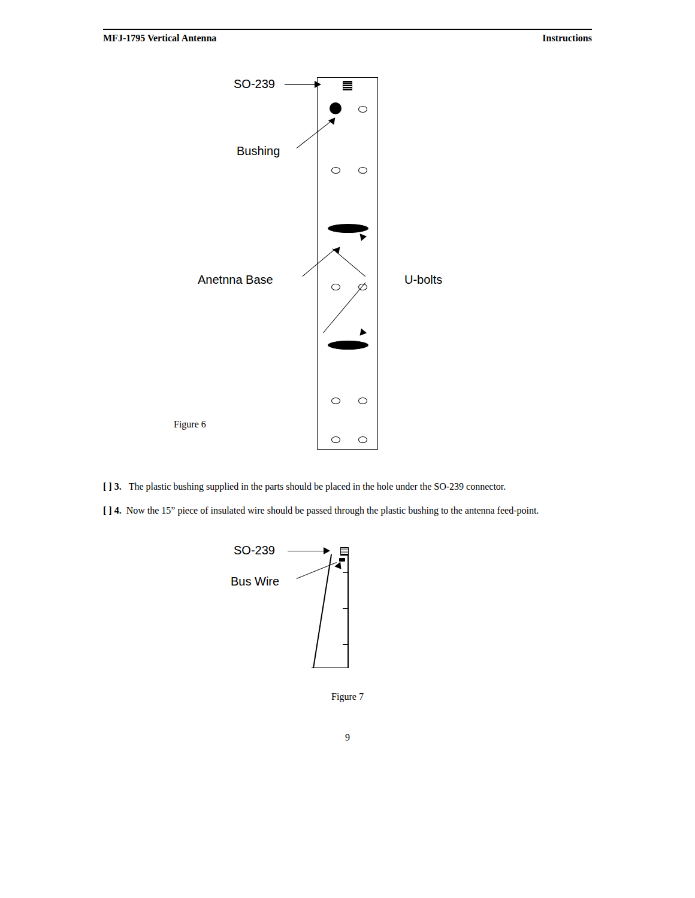MFJ-1795 Vertical Antenna Instructions
SO-239
Bushing
Anetnna Base
U-bolts
Figure 6
[ ] 3. The plastic bushing supplied in the parts should be placed in the hole under the SO-239 connector.
[ ] 4. Now the 15” piece of insulated wire should be passed through the plastic bushing to the antenna feed-point.
SO-239
Bus Wire
Figure 7
9